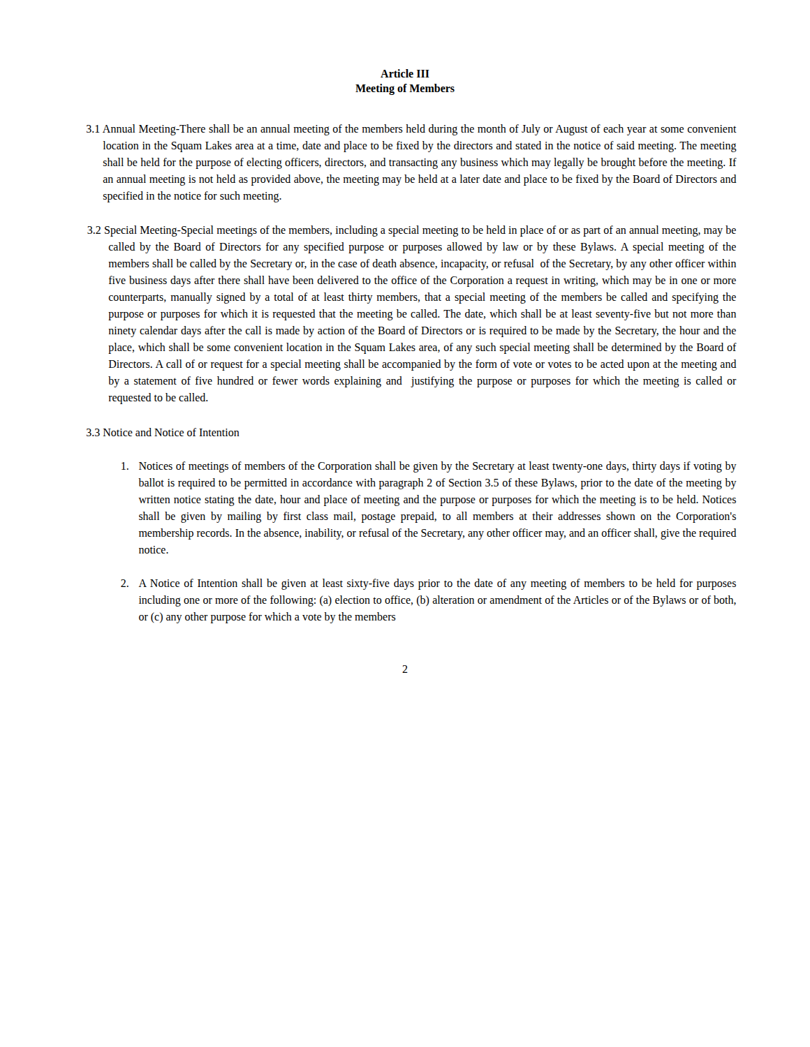Article III
Meeting of Members
3.1 Annual Meeting-There shall be an annual meeting of the members held during the month of July or August of each year at some convenient location in the Squam Lakes area at a time, date and place to be fixed by the directors and stated in the notice of said meeting. The meeting shall be held for the purpose of electing officers, directors, and transacting any business which may legally be brought before the meeting. If an annual meeting is not held as provided above, the meeting may be held at a later date and place to be fixed by the Board of Directors and specified in the notice for such meeting.
3.2 Special Meeting-Special meetings of the members, including a special meeting to be held in place of or as part of an annual meeting, may be called by the Board of Directors for any specified purpose or purposes allowed by law or by these Bylaws. A special meeting of the members shall be called by the Secretary or, in the case of death absence, incapacity, or refusal of the Secretary, by any other officer within five business days after there shall have been delivered to the office of the Corporation a request in writing, which may be in one or more counterparts, manually signed by a total of at least thirty members, that a special meeting of the members be called and specifying the purpose or purposes for which it is requested that the meeting be called. The date, which shall be at least seventy-five but not more than ninety calendar days after the call is made by action of the Board of Directors or is required to be made by the Secretary, the hour and the place, which shall be some convenient location in the Squam Lakes area, of any such special meeting shall be determined by the Board of Directors. A call of or request for a special meeting shall be accompanied by the form of vote or votes to be acted upon at the meeting and by a statement of five hundred or fewer words explaining and justifying the purpose or purposes for which the meeting is called or requested to be called.
3.3 Notice and Notice of Intention
Notices of meetings of members of the Corporation shall be given by the Secretary at least twenty-one days, thirty days if voting by ballot is required to be permitted in accordance with paragraph 2 of Section 3.5 of these Bylaws, prior to the date of the meeting by written notice stating the date, hour and place of meeting and the purpose or purposes for which the meeting is to be held. Notices shall be given by mailing by first class mail, postage prepaid, to all members at their addresses shown on the Corporation's membership records. In the absence, inability, or refusal of the Secretary, any other officer may, and an officer shall, give the required notice.
A Notice of Intention shall be given at least sixty-five days prior to the date of any meeting of members to be held for purposes including one or more of the following: (a) election to office, (b) alteration or amendment of the Articles or of the Bylaws or of both, or (c) any other purpose for which a vote by the members
2